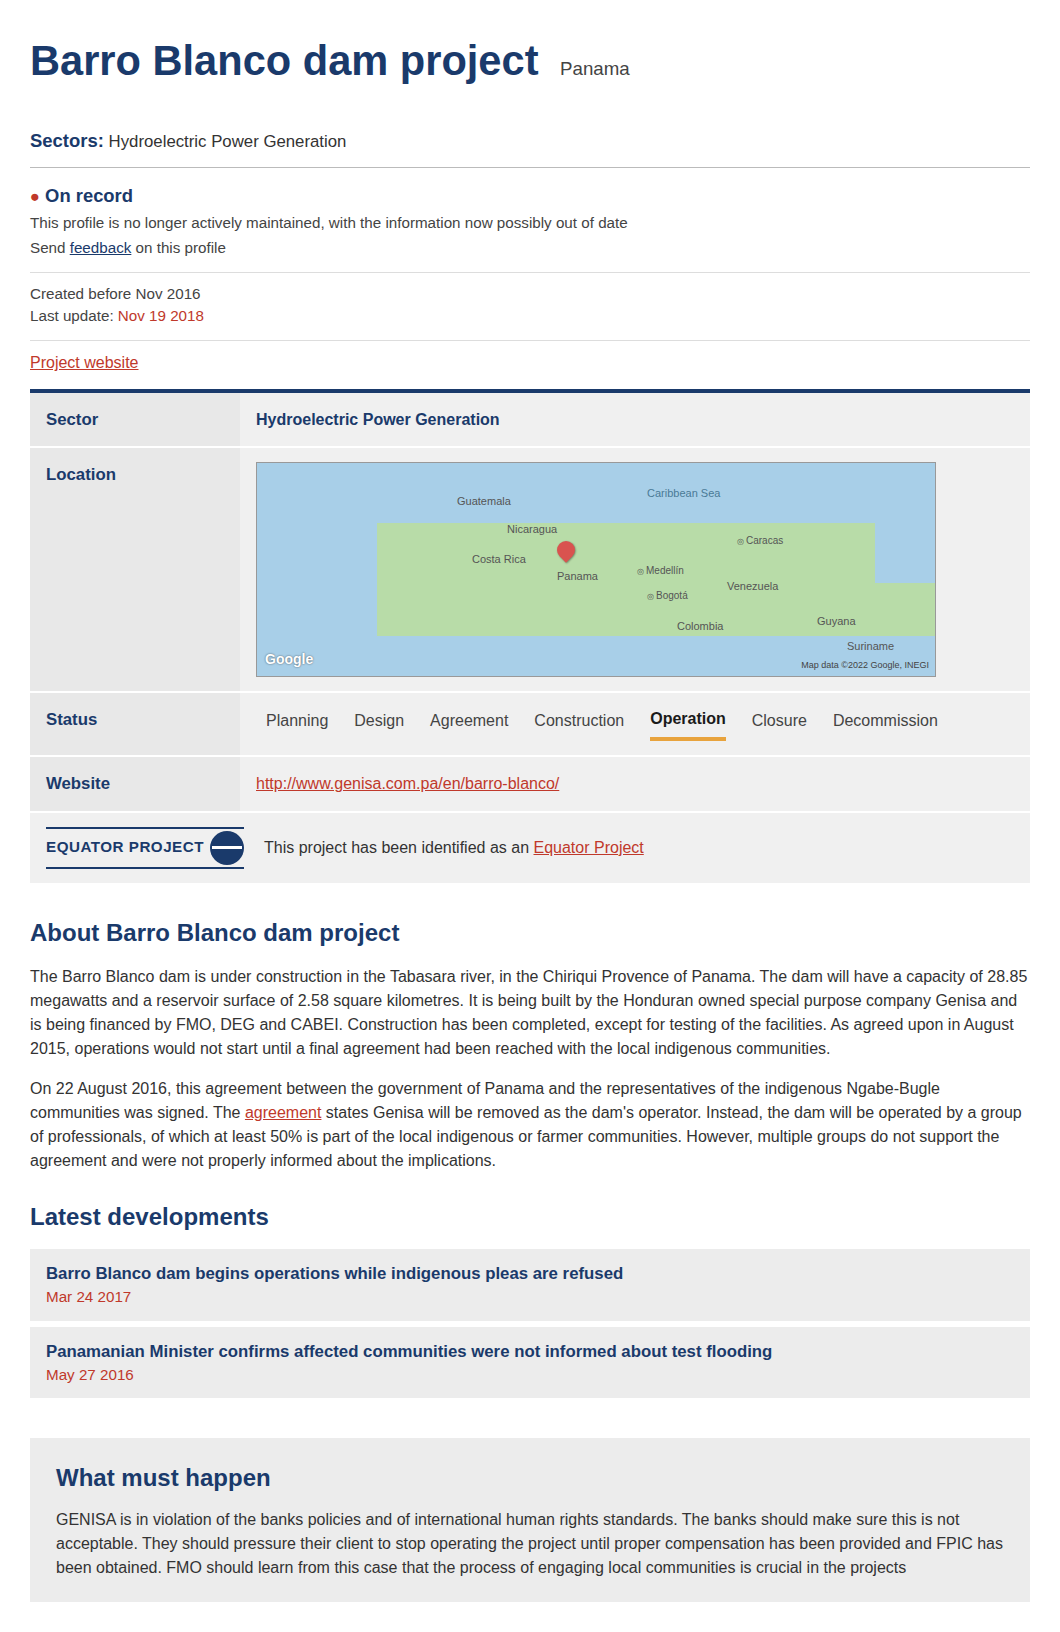Barro Blanco dam project Panama
Sectors: Hydroelectric Power Generation
● On record
This profile is no longer actively maintained, with the information now possibly out of date
Send feedback on this profile
Created before Nov 2016
Last update: Nov 19 2018
Project website
| Sector | Hydroelectric Power Generation |
| Location | Caribbean Sea Guatemala Nicaragua Costa Rica Panama Venezuela Colombia Guyana Suriname Caracas Bogotá Medellín Google Map data ©2022 Google, INEGI |
| Status | Planning Design Agreement Construction Operation Closure Decommission |
| Website | http://www.genisa.com.pa/en/barro-blanco/ |
| EQUATOR PROJECT This project has been identified as an Equator Project |
About Barro Blanco dam project
The Barro Blanco dam is under construction in the Tabasara river, in the Chiriqui Provence of Panama. The dam will have a capacity of 28.85 megawatts and a reservoir surface of 2.58 square kilometres. It is being built by the Honduran owned special purpose company Genisa and is being financed by FMO, DEG and CABEI. Construction has been completed, except for testing of the facilities. As agreed upon in August 2015, operations would not start until a final agreement had been reached with the local indigenous communities.
On 22 August 2016, this agreement between the government of Panama and the representatives of the indigenous Ngabe-Bugle communities was signed. The agreement states Genisa will be removed as the dam's operator. Instead, the dam will be operated by a group of professionals, of which at least 50% is part of the local indigenous or farmer communities. However, multiple groups do not support the agreement and were not properly informed about the implications.
Latest developments
Barro Blanco dam begins operations while indigenous pleas are refused
Mar 24 2017
Panamanian Minister confirms affected communities were not informed about test flooding
May 27 2016
What must happen
GENISA is in violation of the banks policies and of international human rights standards. The banks should make sure this is not acceptable. They should pressure their client to stop operating the project until proper compensation has been provided and FPIC has been obtained. FMO should learn from this case that the process of engaging local communities is crucial in the projects